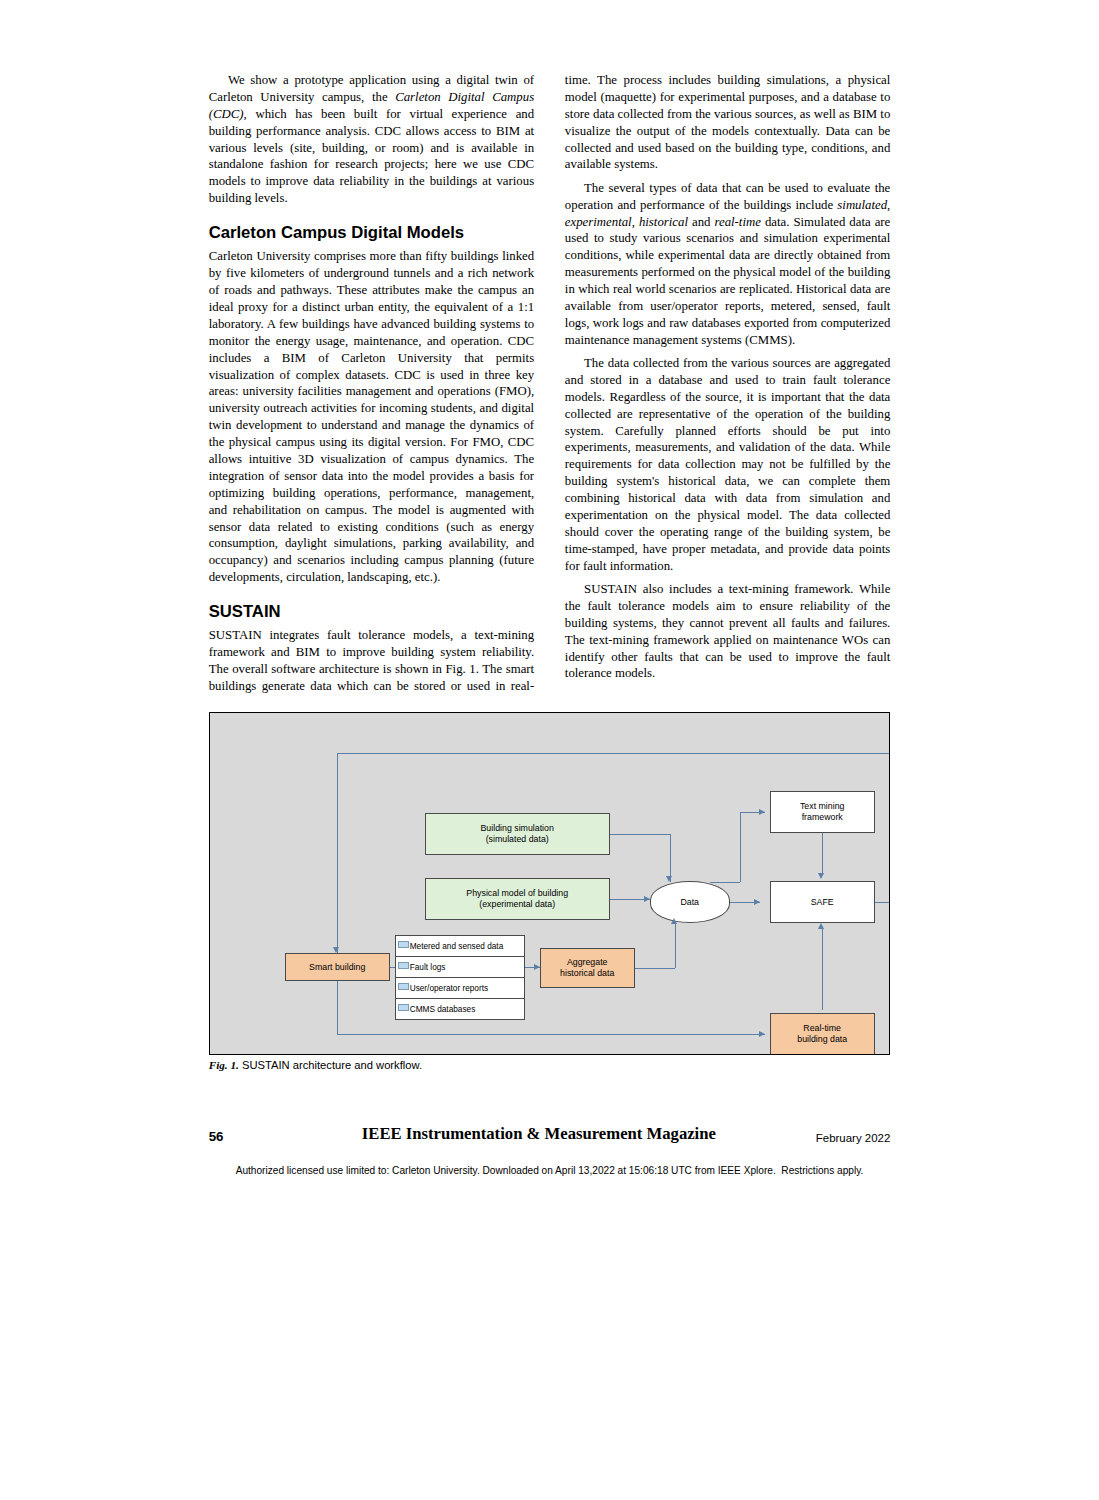We show a prototype application using a digital twin of Carleton University campus, the Carleton Digital Campus (CDC), which has been built for virtual experience and building performance analysis. CDC allows access to BIM at various levels (site, building, or room) and is available in standalone fashion for research projects; here we use CDC models to improve data reliability in the buildings at various building levels.
Carleton Campus Digital Models
Carleton University comprises more than fifty buildings linked by five kilometers of underground tunnels and a rich network of roads and pathways. These attributes make the campus an ideal proxy for a distinct urban entity, the equivalent of a 1:1 laboratory. A few buildings have advanced building systems to monitor the energy usage, maintenance, and operation. CDC includes a BIM of Carleton University that permits visualization of complex datasets. CDC is used in three key areas: university facilities management and operations (FMO), university outreach activities for incoming students, and digital twin development to understand and manage the dynamics of the physical campus using its digital version. For FMO, CDC allows intuitive 3D visualization of campus dynamics. The integration of sensor data into the model provides a basis for optimizing building operations, performance, management, and rehabilitation on campus. The model is augmented with sensor data related to existing conditions (such as energy consumption, daylight simulations, parking availability, and occupancy) and scenarios including campus planning (future developments, circulation, landscaping, etc.).
SUSTAIN
SUSTAIN integrates fault tolerance models, a text-mining framework and BIM to improve building system reliability. The overall software architecture is shown in Fig. 1. The smart buildings generate data which can be stored or used in real-time. The process includes building simulations, a physical model (maquette) for experimental purposes, and a database to store data collected from the various sources, as well as BIM to visualize the output of the models contextually. Data can be collected and used based on the building type, conditions, and available systems.
The several types of data that can be used to evaluate the operation and performance of the buildings include simulated, experimental, historical and real-time data. Simulated data are used to study various scenarios and simulation experimental conditions, while experimental data are directly obtained from measurements performed on the physical model of the building in which real world scenarios are replicated. Historical data are available from user/operator reports, metered, sensed, fault logs, work logs and raw databases exported from computerized maintenance management systems (CMMS).
The data collected from the various sources are aggregated and stored in a database and used to train fault tolerance models. Regardless of the source, it is important that the data collected are representative of the operation of the building system. Carefully planned efforts should be put into experiments, measurements, and validation of the data. While requirements for data collection may not be fulfilled by the building system's historical data, we can complete them combining historical data with data from simulation and experimentation on the physical model. The data collected should cover the operating range of the building system, be time-stamped, have proper metadata, and provide data points for fault information.
SUSTAIN also includes a text-mining framework. While the fault tolerance models aim to ensure reliability of the building systems, they cannot prevent all faults and failures. The text-mining framework applied on maintenance WOs can identify other faults that can be used to improve the fault tolerance models.
Building simulation
(simulated data)
Physical model of building
(experimental data)
Smart building
Aggregate
historical data
Data
SAFE
BIM
Text mining
framework
Real-time
building data
Metered and sensed data
Fault logs
User/operator reports
CMMS databases
Fig. 1. SUSTAIN architecture and workflow.
56
IEEE Instrumentation & Measurement Magazine
February 2022
Authorized licensed use limited to: Carleton University. Downloaded on April 13,2022 at 15:06:18 UTC from IEEE Xplore. Restrictions apply.